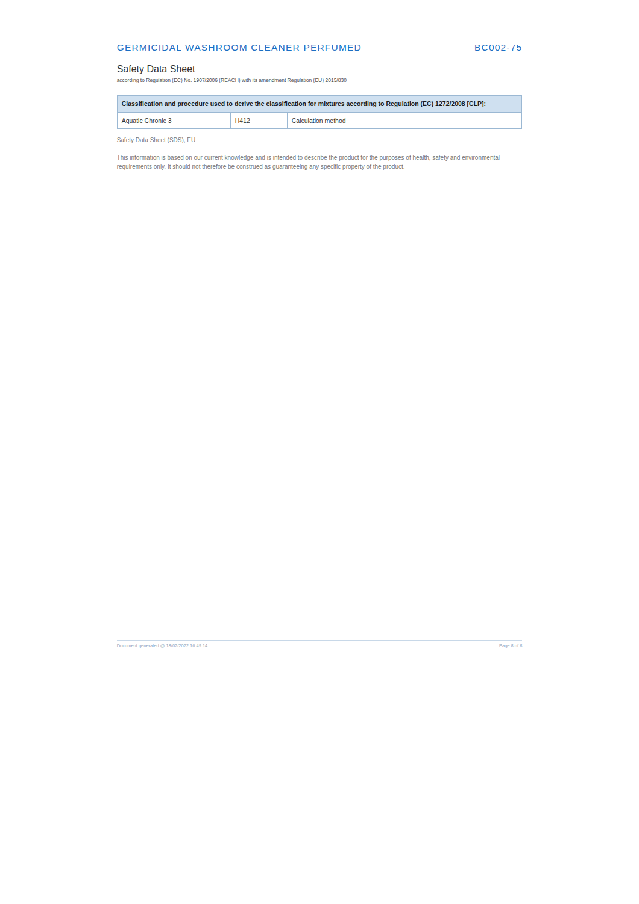GERMICIDAL WASHROOM CLEANER PERFUMED
BC002-75
Safety Data Sheet
according to Regulation (EC) No. 1907/2006 (REACH) with its amendment Regulation (EU) 2015/830
| Classification and procedure used to derive the classification for mixtures according to Regulation (EC) 1272/2008 [CLP]: |
| --- |
| Aquatic Chronic 3 | H412 | Calculation method |
Safety Data Sheet (SDS), EU
This information is based on our current knowledge and is intended to describe the product for the purposes of health, safety and environmental requirements only. It should not therefore be construed as guaranteeing any specific property of the product.
Document generated @ 18/02/2022 16:49:14
Page 8 of 8